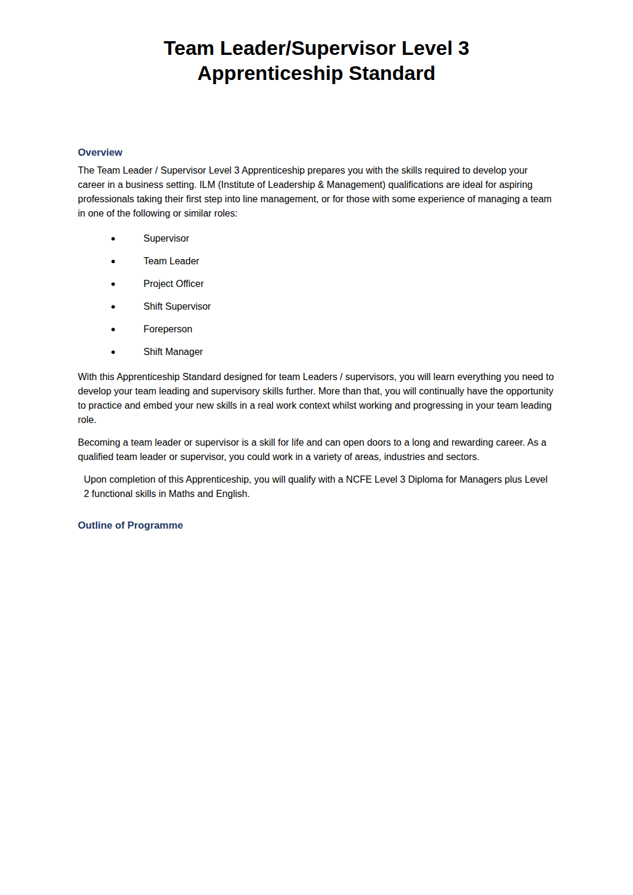Team Leader/Supervisor Level 3
Apprenticeship Standard
Overview
The Team Leader / Supervisor Level 3 Apprenticeship prepares you with the skills required to develop your career in a business setting. ILM (Institute of Leadership & Management) qualifications are ideal for aspiring professionals taking their first step into line management, or for those with some experience of managing a team in one of the following or similar roles:
Supervisor
Team Leader
Project Officer
Shift Supervisor
Foreperson
Shift Manager
With this Apprenticeship Standard designed for team Leaders / supervisors, you will learn everything you need to develop your team leading and supervisory skills further. More than that, you will continually have the opportunity to practice and embed your new skills in a real work context whilst working and progressing in your team leading role.
Becoming a team leader or supervisor is a skill for life and can open doors to a long and rewarding career. As a qualified team leader or supervisor, you could work in a variety of areas, industries and sectors.
Upon completion of this Apprenticeship, you will qualify with a NCFE Level 3 Diploma for Managers plus Level 2 functional skills in Maths and English.
Outline of Programme